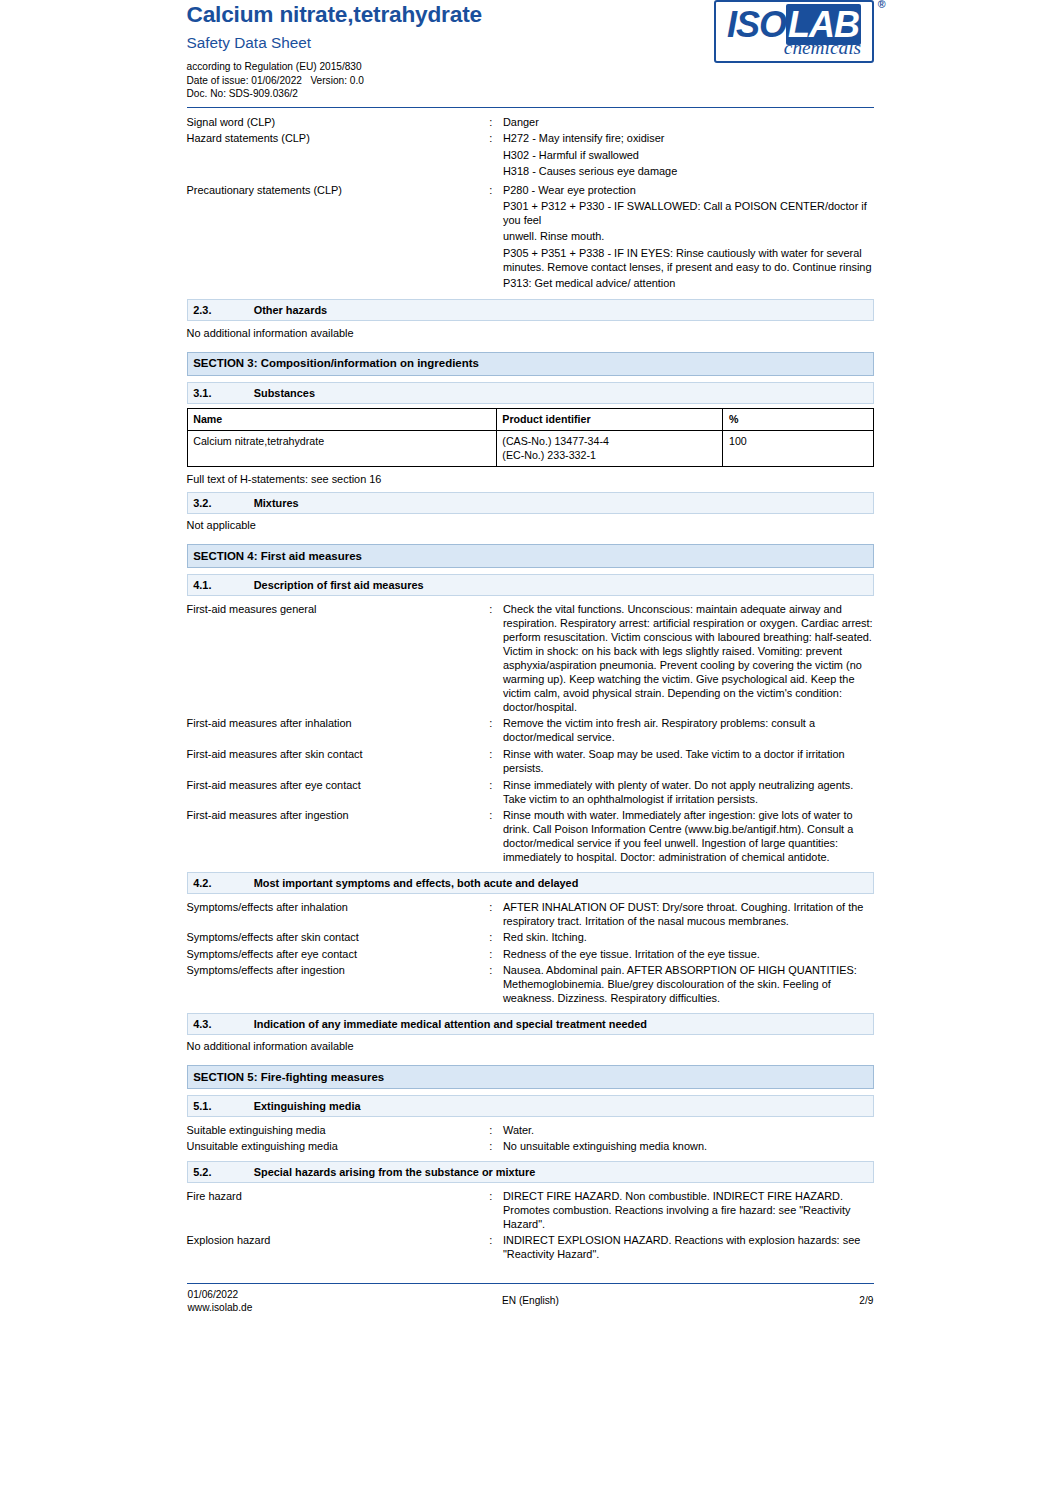®
ISOLAB
chemicals
Calcium nitrate,tetrahydrate
Safety Data Sheet
according to Regulation (EU) 2015/830
Date of issue: 01/06/2022 Version: 0.0
Doc. No: SDS-909.036/2
| Signal word (CLP) | : | Danger |
| Hazard statements (CLP) | : | H272 - May intensify fire; oxidiser H302 - Harmful if swallowed H318 - Causes serious eye damage |
| Precautionary statements (CLP) | : | P280 - Wear eye protection P301 + P312 + P330 - IF SWALLOWED: Call a POISON CENTER/doctor if you feel unwell. Rinse mouth. P305 + P351 + P338 - IF IN EYES: Rinse cautiously with water for several minutes. Remove contact lenses, if present and easy to do. Continue rinsing P313: Get medical advice/ attention |
2.3. Other hazards
No additional information available
SECTION 3: Composition/information on ingredients
3.1. Substances
| Name | Product identifier | % |
| --- | --- | --- |
| Calcium nitrate,tetrahydrate | (CAS-No.) 13477-34-4 (EC-No.) 233-332-1 | 100 |
Full text of H-statements: see section 16
3.2. Mixtures
Not applicable
SECTION 4: First aid measures
4.1. Description of first aid measures
| First-aid measures general | : | Check the vital functions. Unconscious: maintain adequate airway and respiration. Respiratory arrest: artificial respiration or oxygen. Cardiac arrest: perform resuscitation. Victim conscious with laboured breathing: half-seated. Victim in shock: on his back with legs slightly raised. Vomiting: prevent asphyxia/aspiration pneumonia. Prevent cooling by covering the victim (no warming up). Keep watching the victim. Give psychological aid. Keep the victim calm, avoid physical strain. Depending on the victim's condition: doctor/hospital. |
| First-aid measures after inhalation | : | Remove the victim into fresh air. Respiratory problems: consult a doctor/medical service. |
| First-aid measures after skin contact | : | Rinse with water. Soap may be used. Take victim to a doctor if irritation persists. |
| First-aid measures after eye contact | : | Rinse immediately with plenty of water. Do not apply neutralizing agents. Take victim to an ophthalmologist if irritation persists. |
| First-aid measures after ingestion | : | Rinse mouth with water. Immediately after ingestion: give lots of water to drink. Call Poison Information Centre (www.big.be/antigif.htm). Consult a doctor/medical service if you feel unwell. Ingestion of large quantities: immediately to hospital. Doctor: administration of chemical antidote. |
4.2. Most important symptoms and effects, both acute and delayed
| Symptoms/effects after inhalation | : | AFTER INHALATION OF DUST: Dry/sore throat. Coughing. Irritation of the respiratory tract. Irritation of the nasal mucous membranes. |
| Symptoms/effects after skin contact | : | Red skin. Itching. |
| Symptoms/effects after eye contact | : | Redness of the eye tissue. Irritation of the eye tissue. |
| Symptoms/effects after ingestion | : | Nausea. Abdominal pain. AFTER ABSORPTION OF HIGH QUANTITIES: Methemoglobinemia. Blue/grey discolouration of the skin. Feeling of weakness. Dizziness. Respiratory difficulties. |
4.3. Indication of any immediate medical attention and special treatment needed
No additional information available
SECTION 5: Fire-fighting measures
5.1. Extinguishing media
| Suitable extinguishing media | : | Water. |
| Unsuitable extinguishing media | : | No unsuitable extinguishing media known. |
5.2. Special hazards arising from the substance or mixture
| Fire hazard | : | DIRECT FIRE HAZARD. Non combustible. INDIRECT FIRE HAZARD. Promotes combustion. Reactions involving a fire hazard: see "Reactivity Hazard". |
| Explosion hazard | : | INDIRECT EXPLOSION HAZARD. Reactions with explosion hazards: see "Reactivity Hazard". |
| 01/06/2022 www.isolab.de | EN (English) | 2/9 |